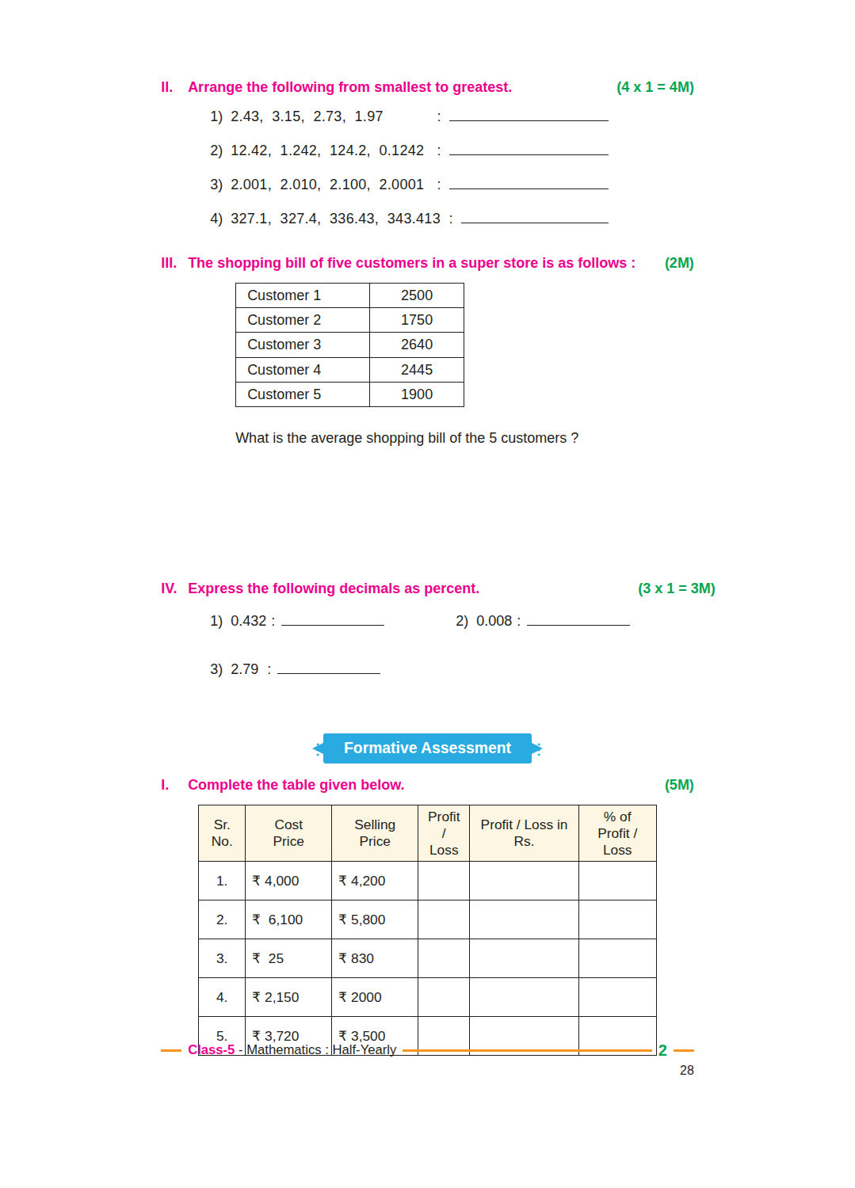II.
Arrange the following from smallest to greatest.
1) 2.43, 3.15, 2.73, 1.97 :
2) 12.42, 1.242, 124.2, 0.1242 :
3) 2.001, 2.010, 2.100, 2.0001 :
4) 327.1, 327.4, 336.43, 343.413 :
(4 x 1 = 4M)
III.
The shopping bill of five customers in a super store is as follows :
| Customer 1 | 2500 |
| Customer 2 | 1750 |
| Customer 3 | 2640 |
| Customer 4 | 2445 |
| Customer 5 | 1900 |
What is the average shopping bill of the 5 customers ?
(2M)
IV.
Express the following decimals as percent.
1) 0.432 : 2) 0.008 :
3) 2.79 :
(3 x 1 = 3M)
⋮Formative Assessment⋮
I.
Complete the table given below.
(5M)
| Sr. No. | Cost Price | Selling Price | Profit / Loss | Profit / Loss in Rs. | % of Profit / Loss |
| --- | --- | --- | --- | --- | --- |
| 1. | ₹ 4,000 | ₹ 4,200 | | | |
| 2. | ₹ 6,100 | ₹ 5,800 | | | |
| 3. | ₹ 25 | ₹ 830 | | | |
| 4. | ₹ 2,150 | ₹ 2000 | | | |
| 5. | ₹ 3,720 | ₹ 3,500 | | | |
Class-5 - Mathematics : Half-Yearly 2
28